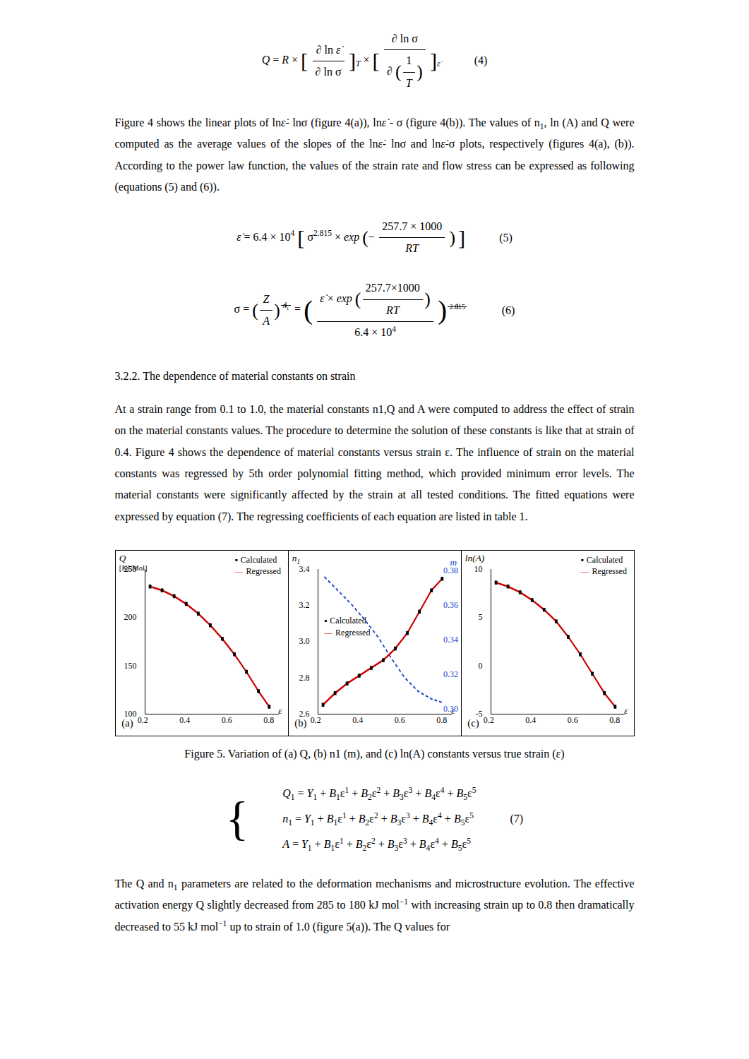Q = R × [ ∂ ln ε̇∂ ln σ ]T × [ ∂ ln σ∂ (1 T) ]ε̇
(4)
Figure 4 shows the linear plots of lnε̇- lnσ (figure 4(a)), lnε̇ - σ (figure 4(b)). The values of n1, ln (A) and Q were computed as the average values of the slopes of the lnε̇- lnσ and lnε̇-σ plots, respectively (figures 4(a), (b)). According to the power law function, the values of the strain rate and flow stress can be expressed as following (equations (5) and (6)).
ε̇ = 6.4 × 104 [ σ2.815 × exp (− 257.7 × 1000 RT ) ]
(5)
σ = (ZA)1 n1 = ( ε̇ × exp (257.7×1000 RT) 6.4 × 104 )12.815
(6)
3.2.2. The dependence of material constants on strain
At a strain range from 0.1 to 1.0, the material constants n1,Q and A were computed to address the effect of strain on the material constants values. The procedure to determine the solution of these constants is like that at strain of 0.4. Figure 4 shows the dependence of material constants versus strain ε. The influence of strain on the material constants was regressed by 5th order polynomial fitting method, which provided minimum error levels. The material constants were significantly affected by the strain at all tested conditions. The fitted equations were expressed by equation (7). The regressing coefficients of each equation are listed in table 1.
Q[KJ/Mol]
Calculated
Regressed
250200150100
0.20.40.60.8
ε
(a)
n1
m
Calculated
Regressed
3.43.23.02.82.6
0.20.40.60.8
ε
(b)
0.380.360.340.320.30
ln(A)
Calculated
Regressed
1050-5
0.20.40.60.8
ε
(c)
Figure 5. Variation of (a) Q, (b) n1 (m), and (c) ln(A) constants versus true strain (ε)
{
Q1 = Y1 + B1ε1 + B2ε2 + B3ε3 + B4ε4 + B5ε5
n1 = Y1 + B1ε1 + B2ε2 + B3ε3 + B4ε4 + B5ε5
A = Y1 + B1ε1 + B2ε2 + B3ε3 + B4ε4 + B5ε5
(7)
The Q and n1 parameters are related to the deformation mechanisms and microstructure evolution. The effective activation energy Q slightly decreased from 285 to 180 kJ mol−1 with increasing strain up to 0.8 then dramatically decreased to 55 kJ mol−1 up to strain of 1.0 (figure 5(a)). The Q values for